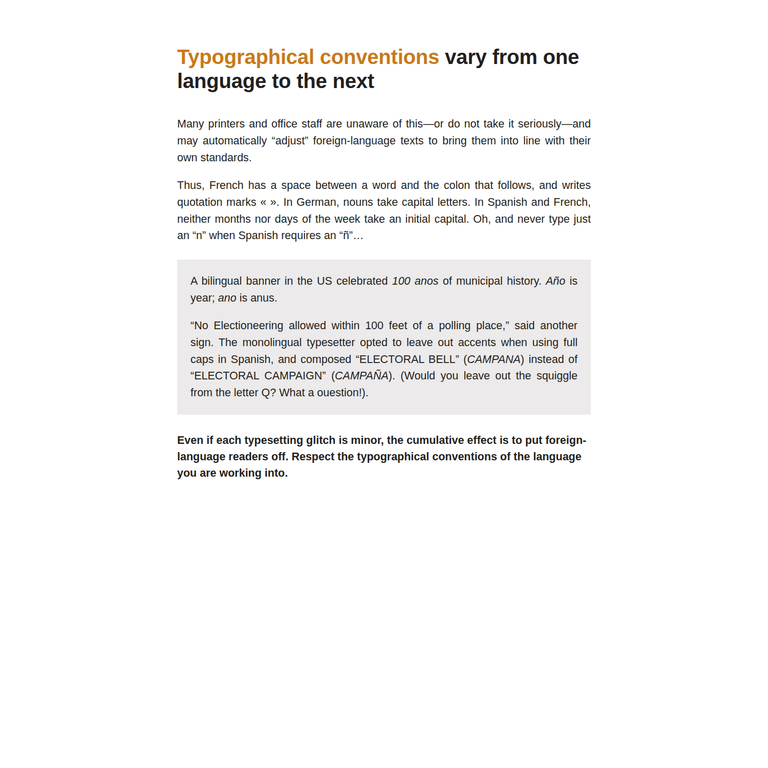Typographical conventions vary from one language to the next
Many printers and office staff are unaware of this—or do not take it seriously—and may automatically “adjust” foreign-language texts to bring them into line with their own standards.
Thus, French has a space between a word and the colon that follows, and writes quotation marks « ». In German, nouns take capital letters. In Spanish and French, neither months nor days of the week take an initial capital. Oh, and never type just an “n” when Spanish requires an “ñ”…
A bilingual banner in the US celebrated 100 anos of municipal history. Año is year; ano is anus.
“No Electioneering allowed within 100 feet of a polling place,” said another sign. The monolingual typesetter opted to leave out accents when using full caps in Spanish, and composed “ELECTORAL BELL” (CAMPANA) instead of “ELECTORAL CAMPAIGN” (CAMPAÑA). (Would you leave out the squiggle from the letter Q? What a ouestion!).
Even if each typesetting glitch is minor, the cumulative effect is to put foreign-language readers off. Respect the typographical conventions of the language you are working into.